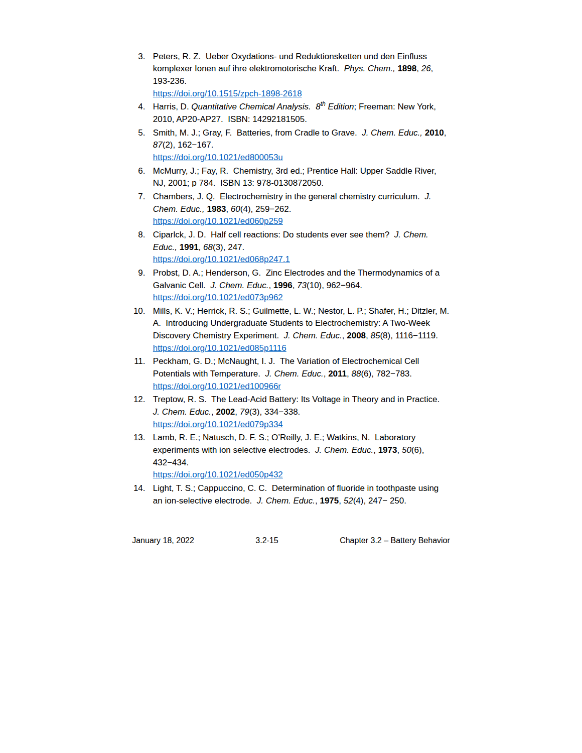Peters, R. Z. Ueber Oxydations- und Reduktionsketten und den Einfluss komplexer Ionen auf ihre elektromotorische Kraft. Phys. Chem., 1898, 26, 193-236. https://doi.org/10.1515/zpch-1898-2618
Harris, D. Quantitative Chemical Analysis. 8th Edition; Freeman: New York, 2010, AP20-AP27. ISBN: 14292181505.
Smith, M. J.; Gray, F. Batteries, from Cradle to Grave. J. Chem. Educ., 2010, 87(2), 162−167. https://doi.org/10.1021/ed800053u
McMurry, J.; Fay, R. Chemistry, 3rd ed.; Prentice Hall: Upper Saddle River, NJ, 2001; p 784. ISBN 13: 978-0130872050.
Chambers, J. Q. Electrochemistry in the general chemistry curriculum. J. Chem. Educ., 1983, 60(4), 259−262. https://doi.org/10.1021/ed060p259
Ciparlck, J. D. Half cell reactions: Do students ever see them? J. Chem. Educ., 1991, 68(3), 247. https://doi.org/10.1021/ed068p247.1
Probst, D. A.; Henderson, G. Zinc Electrodes and the Thermodynamics of a Galvanic Cell. J. Chem. Educ., 1996, 73(10), 962−964. https://doi.org/10.1021/ed073p962
Mills, K. V.; Herrick, R. S.; Guilmette, L. W.; Nestor, L. P.; Shafer, H.; Ditzler, M. A. Introducing Undergraduate Students to Electrochemistry: A Two-Week Discovery Chemistry Experiment. J. Chem. Educ., 2008, 85(8), 1116−1119. https://doi.org/10.1021/ed085p1116
Peckham, G. D.; McNaught, I. J. The Variation of Electrochemical Cell Potentials with Temperature. J. Chem. Educ., 2011, 88(6), 782−783. https://doi.org/10.1021/ed100966r
Treptow, R. S. The Lead-Acid Battery: Its Voltage in Theory and in Practice. J. Chem. Educ., 2002, 79(3), 334−338. https://doi.org/10.1021/ed079p334
Lamb, R. E.; Natusch, D. F. S.; O’Reilly, J. E.; Watkins, N. Laboratory experiments with ion selective electrodes. J. Chem. Educ., 1973, 50(6), 432−434. https://doi.org/10.1021/ed050p432
Light, T. S.; Cappuccino, C. C. Determination of fluoride in toothpaste using an ion-selective electrode. J. Chem. Educ., 1975, 52(4), 247− 250.
January 18, 2022
3.2-15
Chapter 3.2 – Battery Behavior